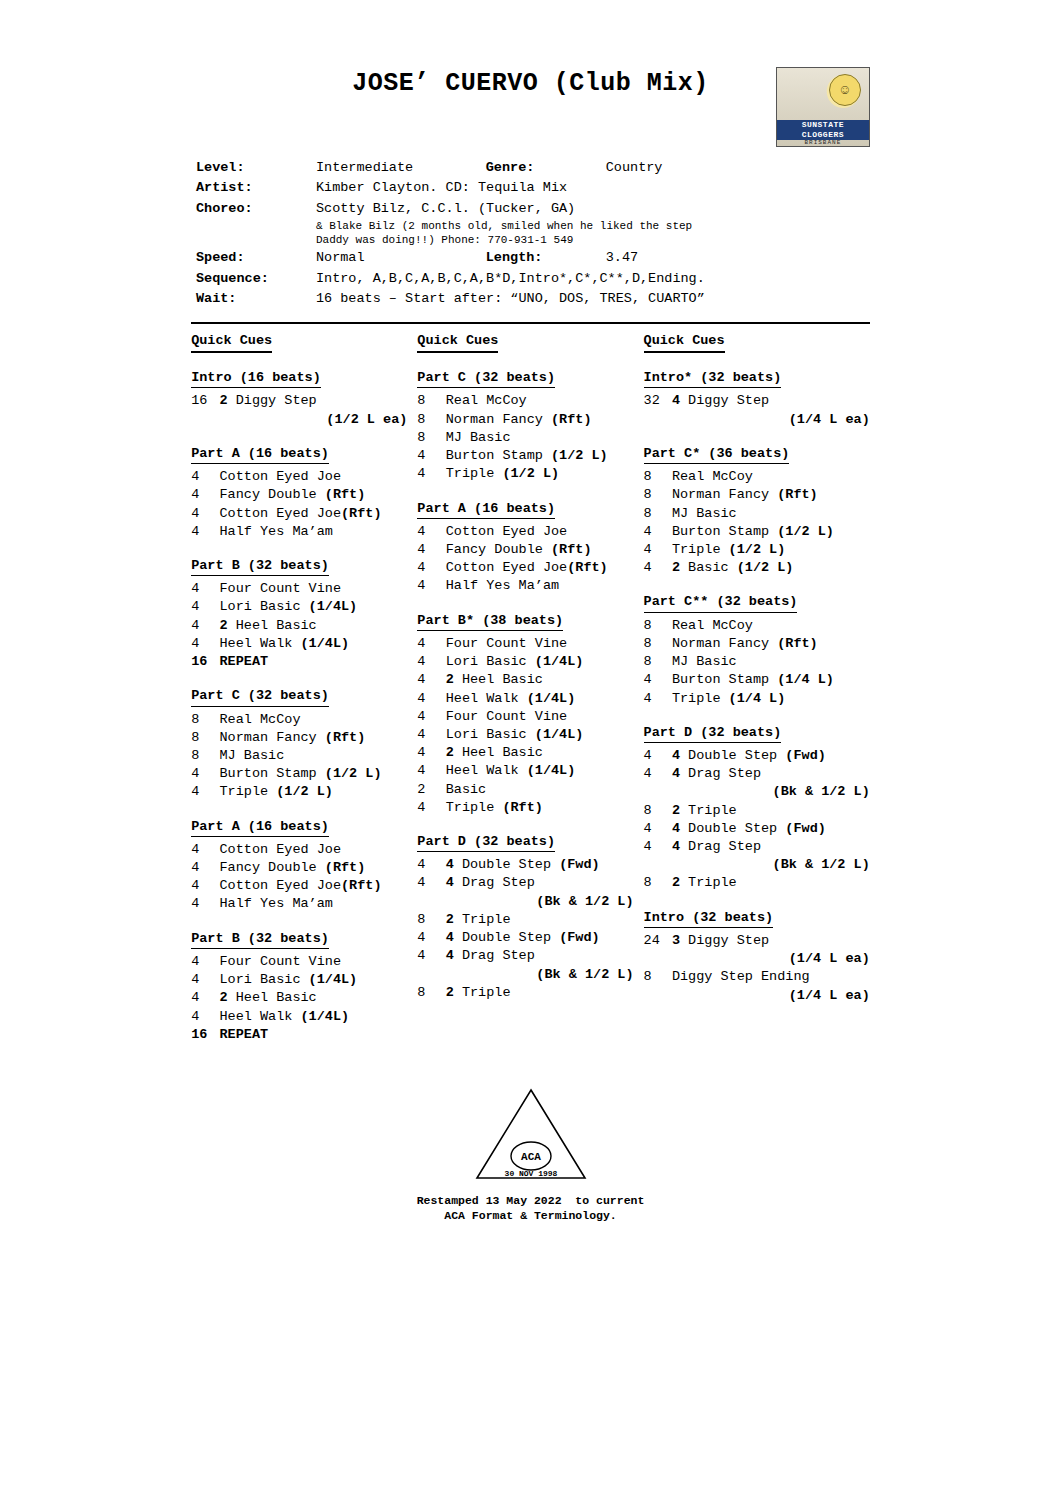SUNSTATE
CLOGGERS
BRISBANE
JOSE’ CUERVO (Club Mix)
| Level: | Intermediate | Genre: | Country |
| Artist: | Kimber Clayton. CD: Tequila Mix |
| Choreo: | Scotty Bilz, C.C.l. (Tucker, GA) |
| | & Blake Bilz (2 months old, smiled when he liked the step Daddy was doing!!) Phone: 770-931-1 549 |
| Speed: | Normal | Length: | 3.47 |
| Sequence: | Intro, A,B,C,A,B,C,A,B*D,Intro*,C*,C**,D,Ending. |
| Wait: | 16 beats – Start after: “UNO, DOS, TRES, CUARTO” |
Quick Cues
Quick Cues
Quick Cues
Intro (16 beats)
| 16 | 2 Diggy Step |
| | (1/2 L ea) |
Part A (16 beats)
| 4 | Cotton Eyed Joe |
| 4 | Fancy Double (Rft) |
| 4 | Cotton Eyed Joe (Rft) |
| 4 | Half Yes Ma’am |
Part B (32 beats)
| 4 | Four Count Vine |
| 4 | Lori Basic (1/4L) |
| 4 | 2 Heel Basic |
| 4 | Heel Walk (1/4L) |
| 16 | REPEAT |
Part C (32 beats)
| 8 | Real McCoy |
| 8 | Norman Fancy (Rft) |
| 8 | MJ Basic |
| 4 | Burton Stamp (1/2 L) |
| 4 | Triple (1/2 L) |
Part A (16 beats)
| 4 | Cotton Eyed Joe |
| 4 | Fancy Double (Rft) |
| 4 | Cotton Eyed Joe (Rft) |
| 4 | Half Yes Ma’am |
Part B (32 beats)
| 4 | Four Count Vine |
| 4 | Lori Basic (1/4L) |
| 4 | 2 Heel Basic |
| 4 | Heel Walk (1/4L) |
| 16 | REPEAT |
Part C (32 beats)
| 8 | Real McCoy |
| 8 | Norman Fancy (Rft) |
| 8 | MJ Basic |
| 4 | Burton Stamp (1/2 L) |
| 4 | Triple (1/2 L) |
Part A (16 beats)
| 4 | Cotton Eyed Joe |
| 4 | Fancy Double (Rft) |
| 4 | Cotton Eyed Joe (Rft) |
| 4 | Half Yes Ma’am |
Part B* (38 beats)
| 4 | Four Count Vine |
| 4 | Lori Basic (1/4L) |
| 4 | 2 Heel Basic |
| 4 | Heel Walk (1/4L) |
| 4 | Four Count Vine |
| 4 | Lori Basic (1/4L) |
| 4 | 2 Heel Basic |
| 4 | Heel Walk (1/4L) |
| 2 | Basic |
| 4 | Triple (Rft) |
Part D (32 beats)
| 4 | 4 Double Step (Fwd) |
| 4 | 4 Drag Step |
| | (Bk & 1/2 L) |
| 8 | 2 Triple |
| 4 | 4 Double Step (Fwd) |
| 4 | 4 Drag Step |
| | (Bk & 1/2 L) |
| 8 | 2 Triple |
Intro* (32 beats)
| 32 | 4 Diggy Step |
| | (1/4 L ea) |
Part C* (36 beats)
| 8 | Real McCoy |
| 8 | Norman Fancy (Rft) |
| 8 | MJ Basic |
| 4 | Burton Stamp (1/2 L) |
| 4 | Triple (1/2 L) |
| 4 | 2 Basic (1/2 L) |
Part C** (32 beats)
| 8 | Real McCoy |
| 8 | Norman Fancy (Rft) |
| 8 | MJ Basic |
| 4 | Burton Stamp (1/4 L) |
| 4 | Triple (1/4 L) |
Part D (32 beats)
| 4 | 4 Double Step (Fwd) |
| 4 | 4 Drag Step |
| | (Bk & 1/2 L) |
| 8 | 2 Triple |
| 4 | 4 Double Step (Fwd) |
| 4 | 4 Drag Step |
| | (Bk & 1/2 L) |
| 8 | 2 Triple |
Intro (32 beats)
| 24 | 3 Diggy Step |
| | (1/4 L ea) |
| 8 | Diggy Step Ending |
| | (1/4 L ea) |
ACA 30 NOV 1998
Restamped 13 May 2022 to current
ACA Format & Terminology.